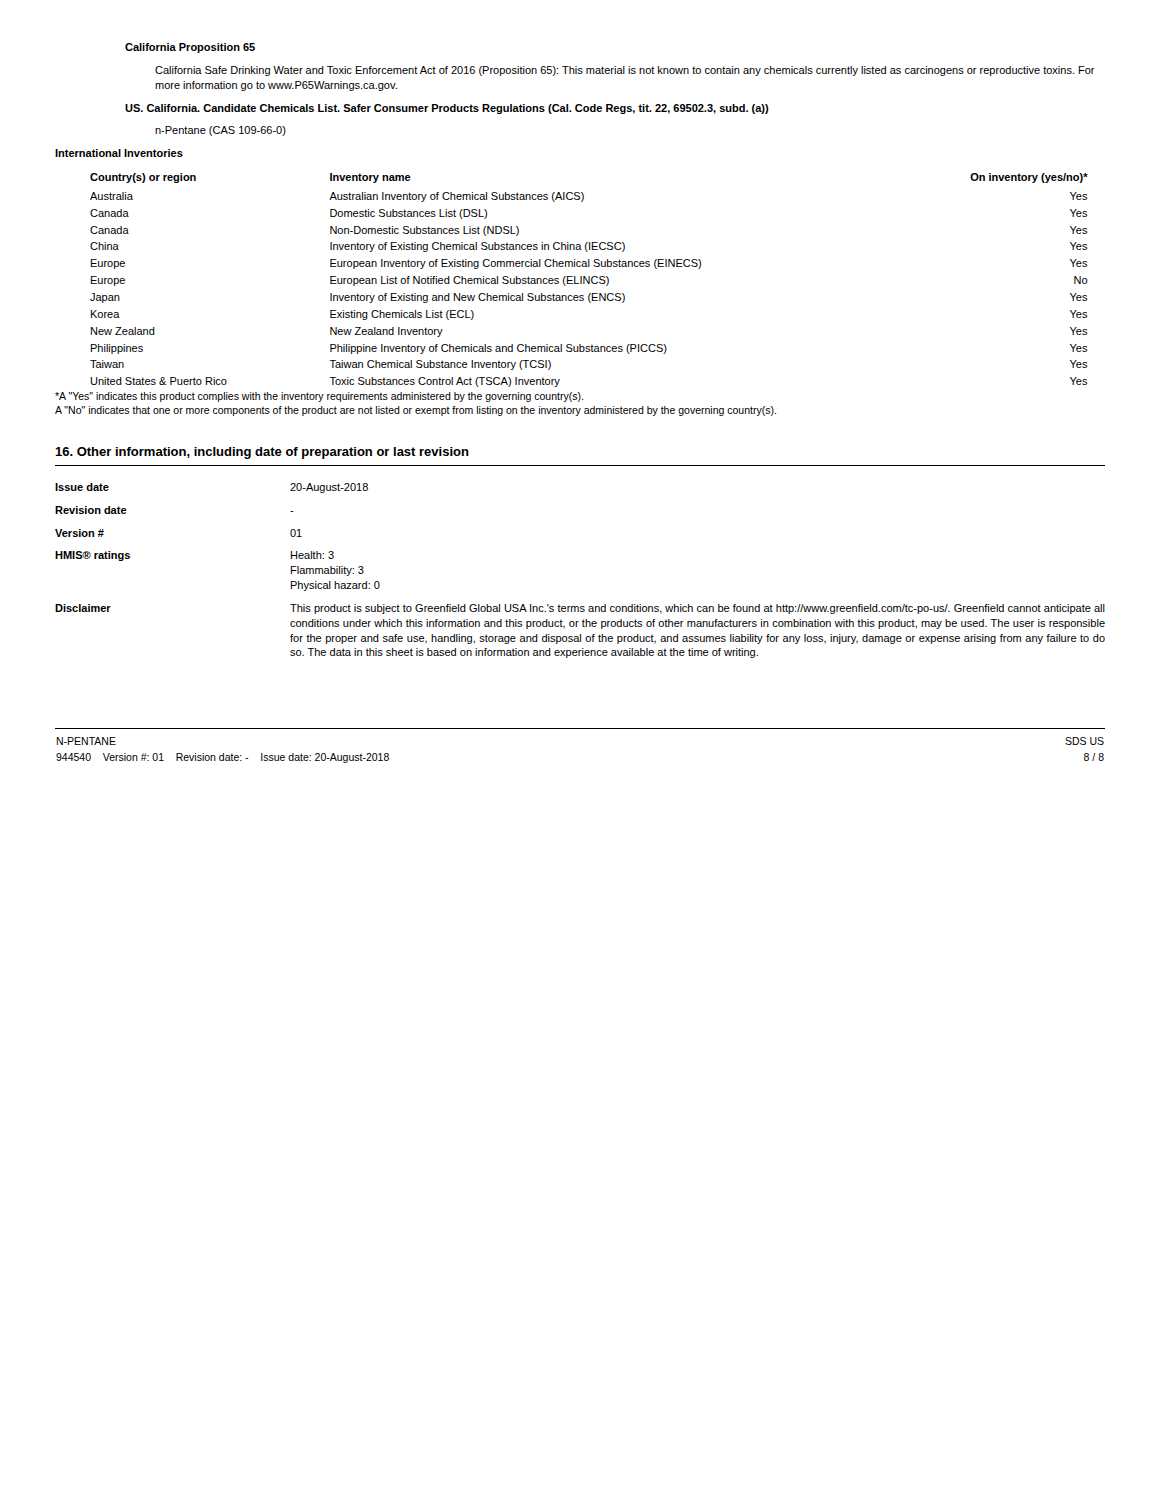California Proposition 65
California Safe Drinking Water and Toxic Enforcement Act of 2016 (Proposition 65): This material is not known to contain any chemicals currently listed as carcinogens or reproductive toxins. For more information go to www.P65Warnings.ca.gov.
US. California. Candidate Chemicals List. Safer Consumer Products Regulations (Cal. Code Regs, tit. 22, 69502.3, subd. (a))
n-Pentane (CAS 109-66-0)
International Inventories
| Country(s) or region | Inventory name | On inventory (yes/no)* |
| --- | --- | --- |
| Australia | Australian Inventory of Chemical Substances (AICS) | Yes |
| Canada | Domestic Substances List (DSL) | Yes |
| Canada | Non-Domestic Substances List (NDSL) | Yes |
| China | Inventory of Existing Chemical Substances in China (IECSC) | Yes |
| Europe | European Inventory of Existing Commercial Chemical Substances (EINECS) | Yes |
| Europe | European List of Notified Chemical Substances (ELINCS) | No |
| Japan | Inventory of Existing and New Chemical Substances (ENCS) | Yes |
| Korea | Existing Chemicals List (ECL) | Yes |
| New Zealand | New Zealand Inventory | Yes |
| Philippines | Philippine Inventory of Chemicals and Chemical Substances (PICCS) | Yes |
| Taiwan | Taiwan Chemical Substance Inventory (TCSI) | Yes |
| United States & Puerto Rico | Toxic Substances Control Act (TSCA) Inventory | Yes |
*A "Yes" indicates this product complies with the inventory requirements administered by the governing country(s).
A "No" indicates that one or more components of the product are not listed or exempt from listing on the inventory administered by the governing country(s).
16. Other information, including date of preparation or last revision
| Issue date | 20-August-2018 |
| Revision date | - |
| Version # | 01 |
| HMIS® ratings | Health: 3 Flammability: 3 Physical hazard: 0 |
| Disclaimer | This product is subject to Greenfield Global USA Inc.'s terms and conditions, which can be found at http://www.greenfield.com/tc-po-us/. Greenfield cannot anticipate all conditions under which this information and this product, or the products of other manufacturers in combination with this product, may be used. The user is responsible for the proper and safe use, handling, storage and disposal of the product, and assumes liability for any loss, injury, damage or expense arising from any failure to do so. The data in this sheet is based on information and experience available at the time of writing. |
| N-PENTANE | SDS US |
| 944540 Version #: 01 Revision date: - Issue date: 20-August-2018 | 8 / 8 |